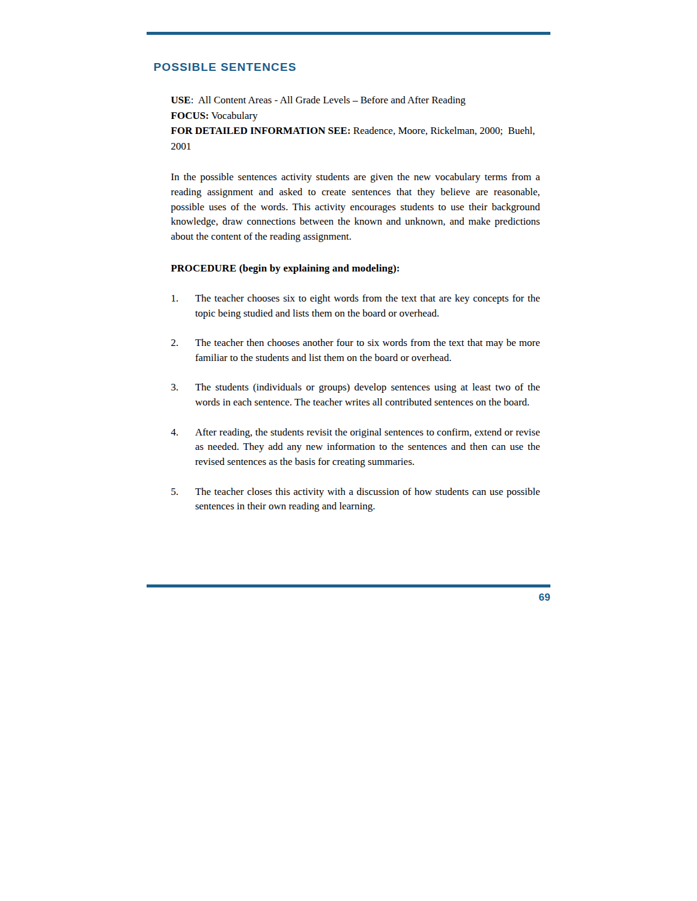Possible Sentences
USE: All Content Areas - All Grade Levels – Before and After Reading
FOCUS: Vocabulary
FOR DETAILED INFORMATION SEE: Readence, Moore, Rickelman, 2000; Buehl, 2001
In the possible sentences activity students are given the new vocabulary terms from a reading assignment and asked to create sentences that they believe are reasonable, possible uses of the words. This activity encourages students to use their background knowledge, draw connections between the known and unknown, and make predictions about the content of the reading assignment.
PROCEDURE (begin by explaining and modeling):
1. The teacher chooses six to eight words from the text that are key concepts for the topic being studied and lists them on the board or overhead.
2. The teacher then chooses another four to six words from the text that may be more familiar to the students and list them on the board or overhead.
3. The students (individuals or groups) develop sentences using at least two of the words in each sentence. The teacher writes all contributed sentences on the board.
4. After reading, the students revisit the original sentences to confirm, extend or revise as needed. They add any new information to the sentences and then can use the revised sentences as the basis for creating summaries.
5. The teacher closes this activity with a discussion of how students can use possible sentences in their own reading and learning.
69